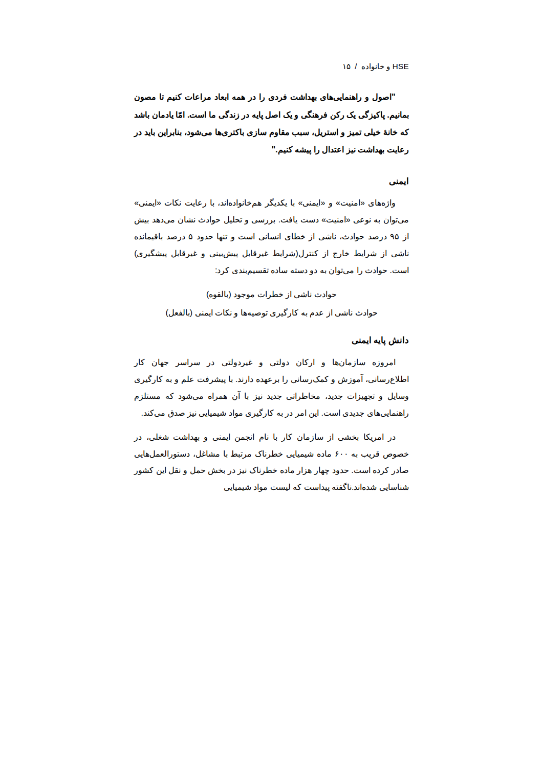HSE و خانواده / ۱۵
"اصول و راهنمایی‌های بهداشت فردی را در همه ابعاد مراعات کنیم تا مصون بمانیم. پاکیزگی یک رکن فرهنگی و یک اصل پایه در زندگی ما است. امّا یادمان باشد که خانهٔ خیلی تمیز و استریل، سبب مقاوم سازی باکتری‌ها می‌شود، بنابراین باید در رعایت بهداشت نیز اعتدال را پیشه کنیم."
ایمنی
واژه‌های «امنیت» و «ایمنی» با یکدیگر هم‌خانواده‌اند، با رعایت نکات «ایمنی» می‌توان به نوعی «امنیت» دست یافت. بررسی و تحلیل حوادث نشان می‌دهد بیش از ۹۵ درصد حوادث، ناشی از خطای انسانی است و تنها حدود ۵ درصد باقیمانده ناشی از شرایط خارج از کنترل(شرایط غیرقابل پیش‌بینی و غیرقابل پیشگیری) است. حوادث را می‌توان به دو دسته ساده تقسیم‌بندی کرد:
حوادث ناشی از خطرات موجود (بالقوه)
حوادث ناشی از عدم به کارگیری توصیه‌ها و نکات ایمنی (بالفعل)
دانش پایه ایمنی
امروزه سازمان‌ها و ارکان دولتی و غیردولتی در سراسر جهان کار اطلاع‌رسانی، آموزش و کمک‌رسانی را برعهده دارند. با پیشرفت علم و به کارگیری وسایل و تجهیزات جدید، مخاطراتی جدید نیز با آن همراه می‌شود که مستلزم راهنمایی‌های جدیدی است. این امر در به کارگیری مواد شیمیایی نیز صدق می‌کند.
در امریکا بخشی از سازمان کار با نام انجمن ایمنی و بهداشت شغلی، در خصوص قریب به ۶۰۰ ماده شیمیایی خطرناک مرتبط با مشاغل، دستورالعمل‌هایی صادر کرده است. حدود چهار هزار ماده خطرناک نیز در بخش حمل و نقل این کشور شناسایی شده‌اند.ناگفته پیداست که لیست مواد شیمیایی